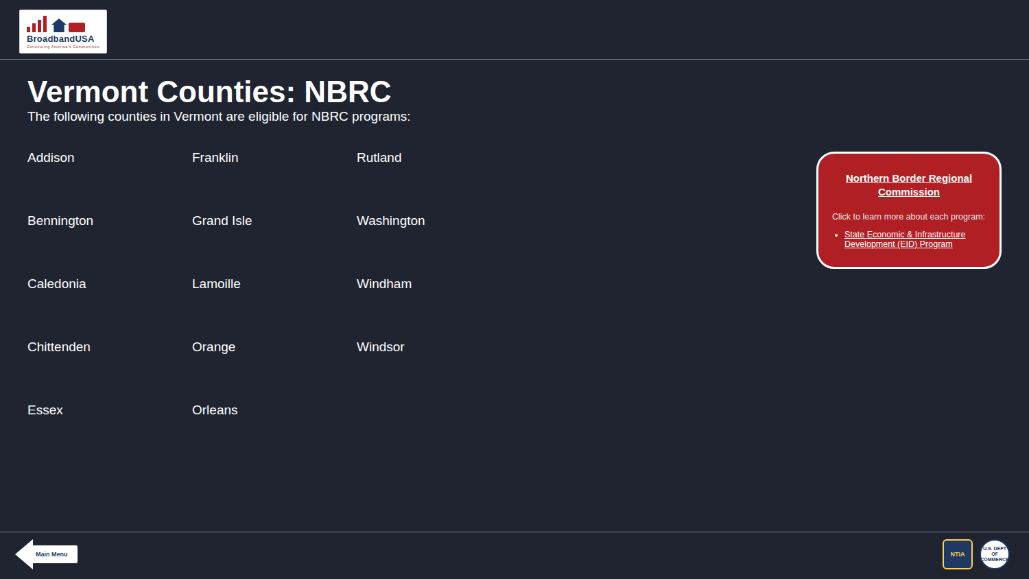BroadbandUSA
Connecting America's Communities
Vermont Counties: NBRC
The following counties in Vermont are eligible for NBRC programs:
Addison
Franklin
Rutland
Bennington
Grand Isle
Washington
Caledonia
Lamoille
Windham
Chittenden
Orange
Windsor
Essex
Orleans
Northern Border Regional Commission
Click to learn more about each program:
State Economic & Infrastructure Development (EID) Program
Main Menu
NTIA
U.S. DEPT OF COMMERCE